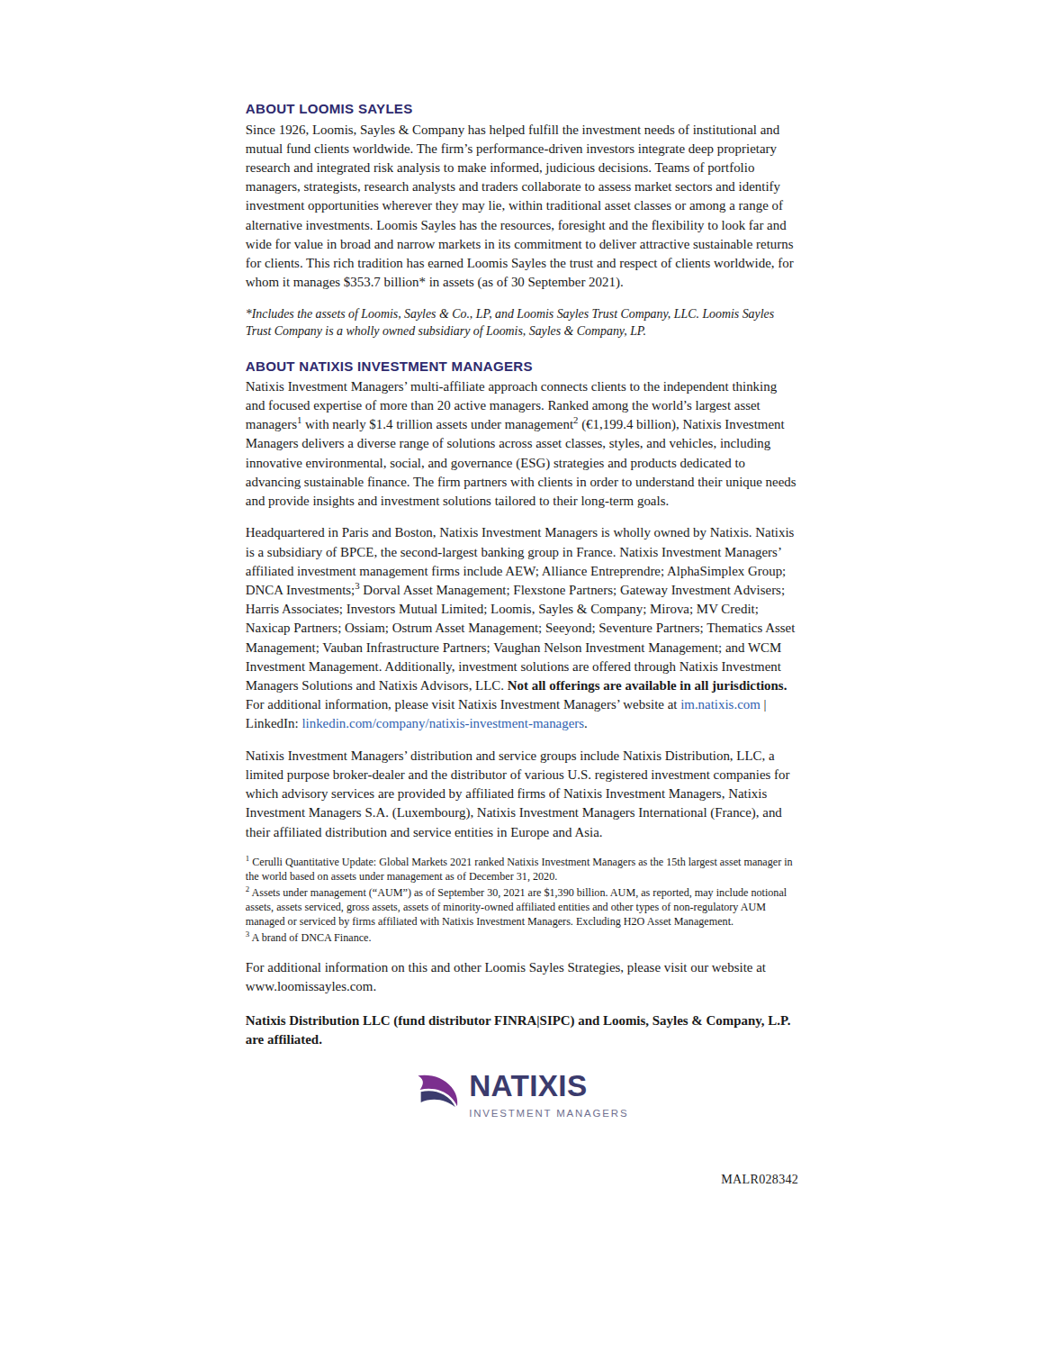About Loomis Sayles
Since 1926, Loomis, Sayles & Company has helped fulfill the investment needs of institutional and mutual fund clients worldwide. The firm’s performance-driven investors integrate deep proprietary research and integrated risk analysis to make informed, judicious decisions. Teams of portfolio managers, strategists, research analysts and traders collaborate to assess market sectors and identify investment opportunities wherever they may lie, within traditional asset classes or among a range of alternative investments. Loomis Sayles has the resources, foresight and the flexibility to look far and wide for value in broad and narrow markets in its commitment to deliver attractive sustainable returns for clients. This rich tradition has earned Loomis Sayles the trust and respect of clients worldwide, for whom it manages $353.7 billion* in assets (as of 30 September 2021).
*Includes the assets of Loomis, Sayles & Co., LP, and Loomis Sayles Trust Company, LLC. Loomis Sayles Trust Company is a wholly owned subsidiary of Loomis, Sayles & Company, LP.
About Natixis Investment Managers
Natixis Investment Managers’ multi-affiliate approach connects clients to the independent thinking and focused expertise of more than 20 active managers. Ranked among the world’s largest asset managers1 with nearly $1.4 trillion assets under management2 (€1,199.4 billion), Natixis Investment Managers delivers a diverse range of solutions across asset classes, styles, and vehicles, including innovative environmental, social, and governance (ESG) strategies and products dedicated to advancing sustainable finance. The firm partners with clients in order to understand their unique needs and provide insights and investment solutions tailored to their long-term goals.
Headquartered in Paris and Boston, Natixis Investment Managers is wholly owned by Natixis. Natixis is a subsidiary of BPCE, the second-largest banking group in France. Natixis Investment Managers’ affiliated investment management firms include AEW; Alliance Entreprendre; AlphaSimplex Group; DNCA Investments;3 Dorval Asset Management; Flexstone Partners; Gateway Investment Advisers; Harris Associates; Investors Mutual Limited; Loomis, Sayles & Company; Mirova; MV Credit; Naxicap Partners; Ossiam; Ostrum Asset Management; Seeyond; Seventure Partners; Thematics Asset Management; Vauban Infrastructure Partners; Vaughan Nelson Investment Management; and WCM Investment Management. Additionally, investment solutions are offered through Natixis Investment Managers Solutions and Natixis Advisors, LLC. Not all offerings are available in all jurisdictions. For additional information, please visit Natixis Investment Managers’ website at im.natixis.com | LinkedIn: linkedin.com/company/natixis-investment-managers.
Natixis Investment Managers’ distribution and service groups include Natixis Distribution, LLC, a limited purpose broker-dealer and the distributor of various U.S. registered investment companies for which advisory services are provided by affiliated firms of Natixis Investment Managers, Natixis Investment Managers S.A. (Luxembourg), Natixis Investment Managers International (France), and their affiliated distribution and service entities in Europe and Asia.
1 Cerulli Quantitative Update: Global Markets 2021 ranked Natixis Investment Managers as the 15th largest asset manager in the world based on assets under management as of December 31, 2020.
2 Assets under management (“AUM”) as of September 30, 2021 are $1,390 billion. AUM, as reported, may include notional assets, assets serviced, gross assets, assets of minority-owned affiliated entities and other types of non-regulatory AUM managed or serviced by firms affiliated with Natixis Investment Managers. Excluding H2O Asset Management.
3 A brand of DNCA Finance.
For additional information on this and other Loomis Sayles Strategies, please visit our website at www.loomissayles.com.
Natixis Distribution LLC (fund distributor FINRA|SIPC) and Loomis, Sayles & Company, L.P. are affiliated.
NATIXIS
INVESTMENT MANAGERS
MALR028342